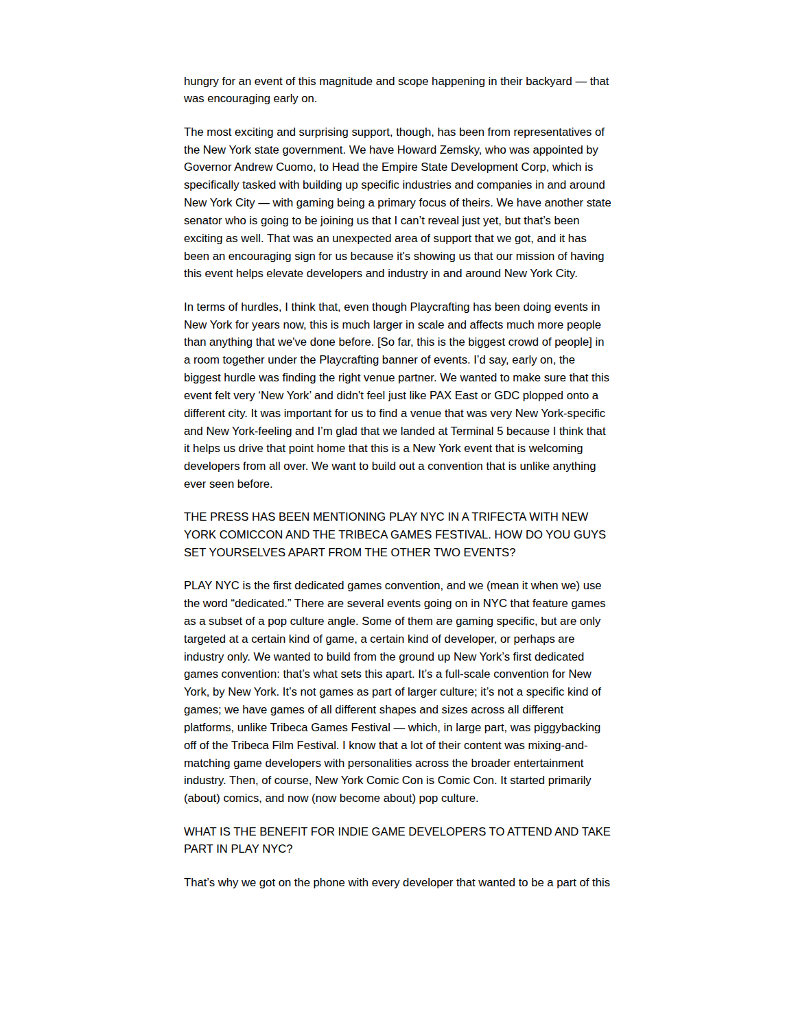hungry for an event of this magnitude and scope happening in their backyard — that was encouraging early on.
The most exciting and surprising support, though, has been from representatives of the New York state government. We have Howard Zemsky, who was appointed by Governor Andrew Cuomo, to Head the Empire State Development Corp, which is specifically tasked with building up specific industries and companies in and around New York City — with gaming being a primary focus of theirs. We have another state senator who is going to be joining us that I can’t reveal just yet, but that’s been exciting as well. That was an unexpected area of support that we got, and it has been an encouraging sign for us because it's showing us that our mission of having this event helps elevate developers and industry in and around New York City.
In terms of hurdles, I think that, even though Playcrafting has been doing events in New York for years now, this is much larger in scale and affects much more people than anything that we've done before. [So far, this is the biggest crowd of people] in a room together under the Playcrafting banner of events. I’d say, early on, the biggest hurdle was finding the right venue partner. We wanted to make sure that this event felt very ‘New York’ and didn't feel just like PAX East or GDC plopped onto a different city. It was important for us to find a venue that was very New York-specific and New York-feeling and I’m glad that we landed at Terminal 5 because I think that it helps us drive that point home that this is a New York event that is welcoming developers from all over. We want to build out a convention that is unlike anything ever seen before.
THE PRESS HAS BEEN MENTIONING PLAY NYC IN A TRIFECTA WITH NEW YORK COMICCON AND THE TRIBECA GAMES FESTIVAL. HOW DO YOU GUYS SET YOURSELVES APART FROM THE OTHER TWO EVENTS?
PLAY NYC is the first dedicated games convention, and we (mean it when we) use the word “dedicated.” There are several events going on in NYC that feature games as a subset of a pop culture angle. Some of them are gaming specific, but are only targeted at a certain kind of game, a certain kind of developer, or perhaps are industry only. We wanted to build from the ground up New York’s first dedicated games convention: that’s what sets this apart. It’s a full-scale convention for New York, by New York. It’s not games as part of larger culture; it’s not a specific kind of games; we have games of all different shapes and sizes across all different platforms, unlike Tribeca Games Festival — which, in large part, was piggybacking off of the Tribeca Film Festival. I know that a lot of their content was mixing-and-matching game developers with personalities across the broader entertainment industry. Then, of course, New York Comic Con is Comic Con. It started primarily (about) comics, and now (now become about) pop culture.
WHAT IS THE BENEFIT FOR INDIE GAME DEVELOPERS TO ATTEND AND TAKE PART IN PLAY NYC?
That’s why we got on the phone with every developer that wanted to be a part of this